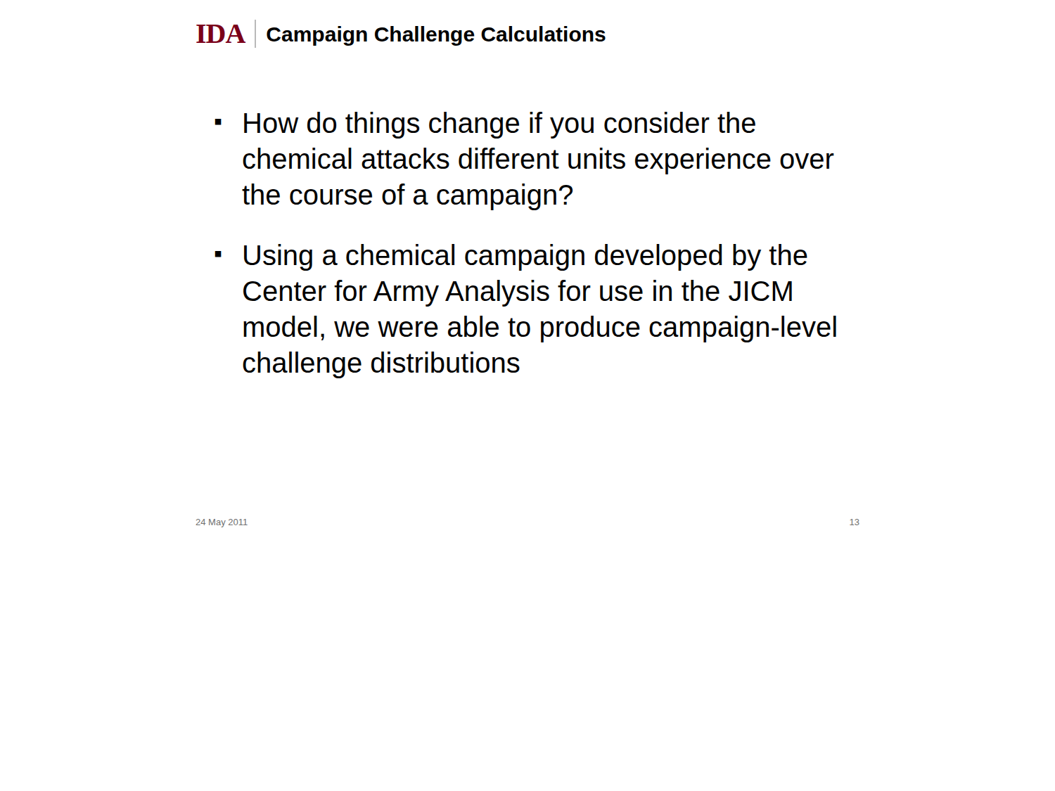IDA
Campaign Challenge Calculations
How do things change if you consider the chemical attacks different units experience over the course of a campaign?
Using a chemical campaign developed by the Center for Army Analysis for use in the JICM model, we were able to produce campaign-level challenge distributions
24 May 2011 13